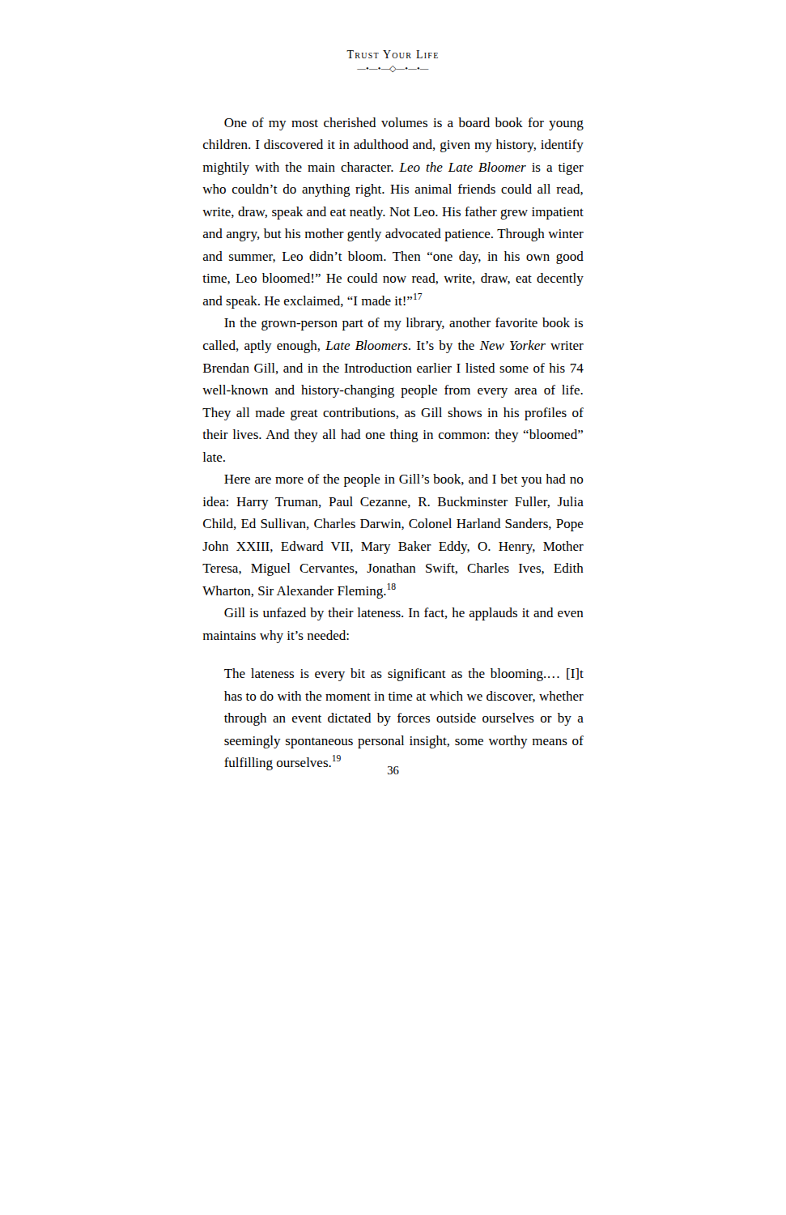Trust Your Life
—•—•—◇—•—•—
One of my most cherished volumes is a board book for young children. I discovered it in adulthood and, given my history, identify mightily with the main character. Leo the Late Bloomer is a tiger who couldn’t do anything right. His animal friends could all read, write, draw, speak and eat neatly. Not Leo. His father grew impatient and angry, but his mother gently advocated patience. Through winter and summer, Leo didn’t bloom. Then “one day, in his own good time, Leo bloomed!” He could now read, write, draw, eat decently and speak. He exclaimed, “I made it!”17
In the grown-person part of my library, another favorite book is called, aptly enough, Late Bloomers. It’s by the New Yorker writer Brendan Gill, and in the Introduction earlier I listed some of his 74 well-known and history-changing people from every area of life. They all made great contributions, as Gill shows in his profiles of their lives. And they all had one thing in common: they “bloomed” late.
Here are more of the people in Gill’s book, and I bet you had no idea: Harry Truman, Paul Cezanne, R. Buckminster Fuller, Julia Child, Ed Sullivan, Charles Darwin, Colonel Harland Sanders, Pope John XXIII, Edward VII, Mary Baker Eddy, O. Henry, Mother Teresa, Miguel Cervantes, Jonathan Swift, Charles Ives, Edith Wharton, Sir Alexander Fleming.18
Gill is unfazed by their lateness. In fact, he applauds it and even maintains why it’s needed:
The lateness is every bit as significant as the blooming.… [I]t has to do with the moment in time at which we discover, whether through an event dictated by forces outside ourselves or by a seemingly spontaneous personal insight, some worthy means of fulfilling ourselves.19
36